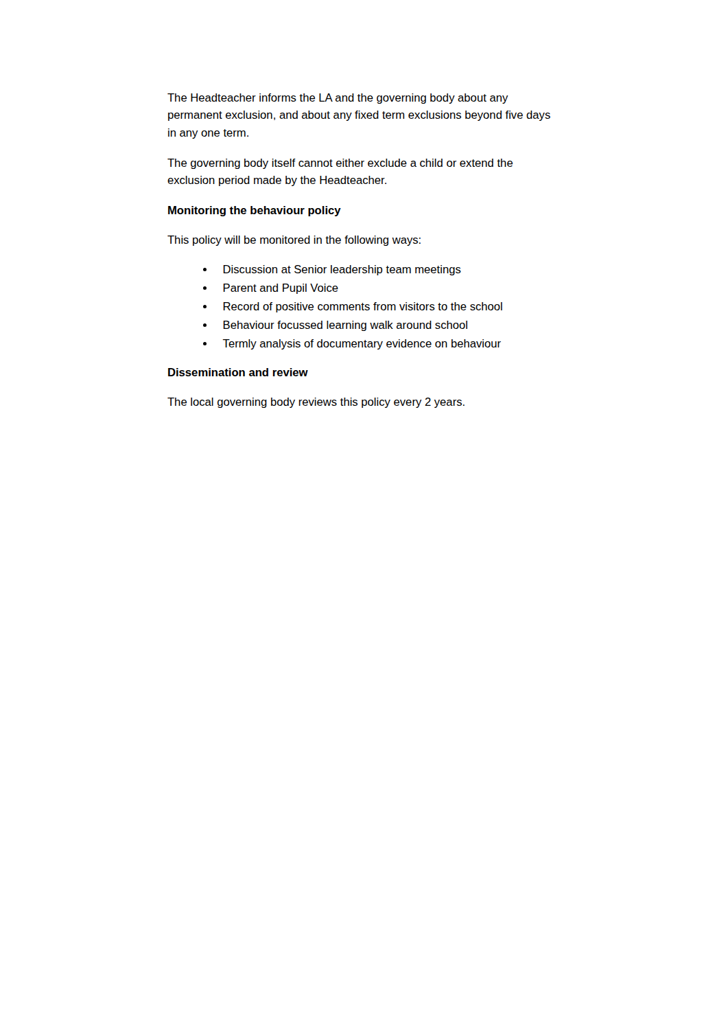The Headteacher informs the LA and the governing body about any permanent exclusion, and about any fixed term exclusions beyond five days in any one term.
The governing body itself cannot either exclude a child or extend the exclusion period made by the Headteacher.
Monitoring the behaviour policy
This policy will be monitored in the following ways:
Discussion at Senior leadership team meetings
Parent and Pupil Voice
Record of positive comments from visitors to the school
Behaviour focussed learning walk around school
Termly analysis of documentary evidence on behaviour
Dissemination and review
The local governing body reviews this policy every 2 years.